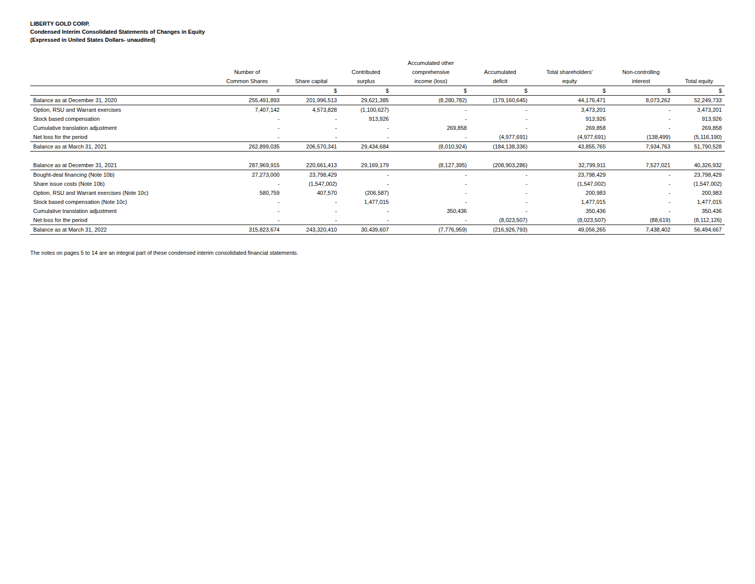LIBERTY GOLD CORP.
Condensed Interim Consolidated Statements of Changes in Equity
(Expressed in United States Dollars- unaudited)
| | | | | Accumulated other | | | | |
| --- | --- | --- | --- | --- | --- | --- | --- | --- |
| | Number of | | Contributed | comprehensive | Accumulated | Total shareholders' | Non-controlling | |
| | Common Shares | Share capital | surplus | income (loss) | deficit | equity | interest | Total equity |
| | # | $ | $ | $ | $ | $ | $ | $ |
| Balance as at December 31, 2020 | 255,491,893 | 201,996,513 | 29,621,385 | (8,280,782) | (179,160,645) | 44,176,471 | 8,073,262 | 52,249,733 |
| Option, RSU and Warrant exercises | 7,407,142 | 4,573,828 | (1,100,627) | - | - | 3,473,201 | - | 3,473,201 |
| Stock based compensation | - | - | 913,926 | - | - | 913,926 | - | 913,926 |
| Cumulative translation adjustment | - | - | - | 269,858 | - | 269,858 | - | 269,858 |
| Net loss for the period | - | - | - | - | (4,977,691) | (4,977,691) | (138,499) | (5,116,190) |
| Balance as at March 31, 2021 | 262,899,035 | 206,570,341 | 29,434,684 | (8,010,924) | (184,138,336) | 43,855,765 | 7,934,763 | 51,790,528 |
| Balance as at December 31, 2021 | 287,969,915 | 220,661,413 | 29,169,179 | (8,127,395) | (208,903,286) | 32,799,911 | 7,527,021 | 40,326,932 |
| Bought-deal financing (Note 10b) | 27,273,000 | 23,798,429 | - | - | - | 23,798,429 | - | 23,798,429 |
| Share issue costs (Note 10b) | - | (1,547,002) | - | - | - | (1,547,002) | - | (1,547,002) |
| Option, RSU and Warrant exercises (Note 10c) | 580,759 | 407,570 | (206,587) | - | - | 200,983 | - | 200,983 |
| Stock based compensation (Note 10c) | - | - | 1,477,015 | - | - | 1,477,015 | - | 1,477,015 |
| Cumulative translation adjustment | - | - | - | 350,436 | - | 350,436 | - | 350,436 |
| Net loss for the period | - | - | - | - | (8,023,507) | (8,023,507) | (88,619) | (8,112,126) |
| Balance as at March 31, 2022 | 315,823,674 | 243,320,410 | 30,439,607 | (7,776,959) | (216,926,793) | 49,056,265 | 7,438,402 | 56,494,667 |
The notes on pages 5 to 14 are an integral part of these condensed interim consolidated financial statements.